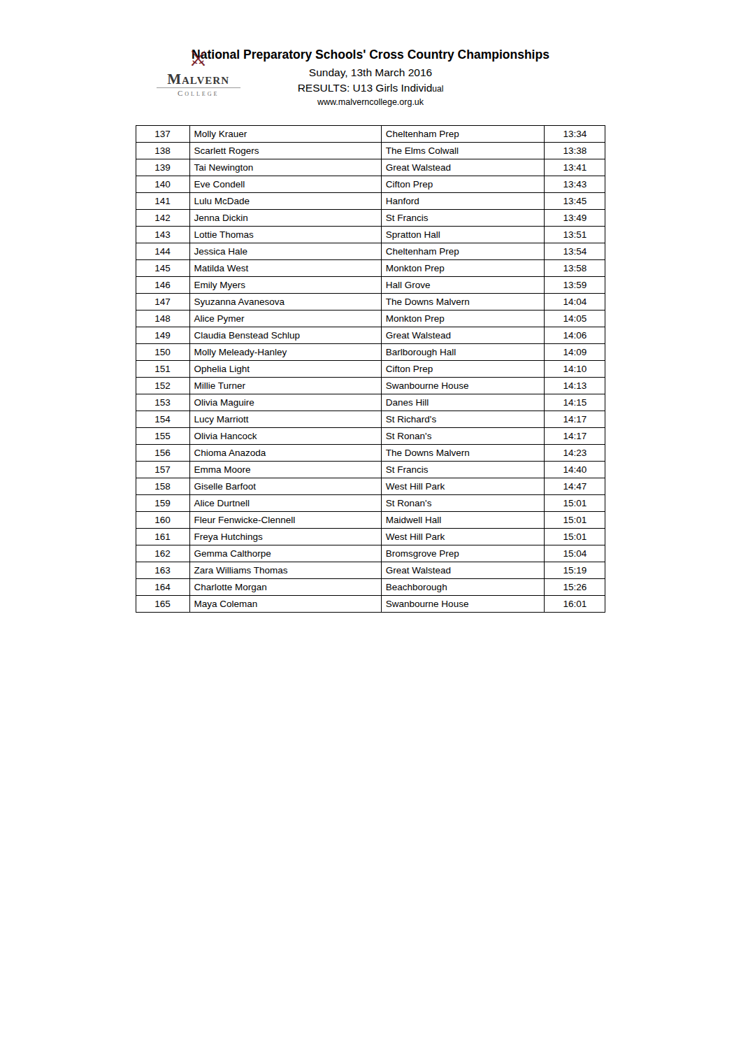⚔ Malvern College
National Preparatory Schools' Cross Country Championships
Sunday, 13th March 2016
RESULTS: U13 Girls Individual
www.malverncollege.org.uk
| 137 | Molly Krauer | Cheltenham Prep | 13:34 |
| 138 | Scarlett Rogers | The Elms Colwall | 13:38 |
| 139 | Tai Newington | Great Walstead | 13:41 |
| 140 | Eve Condell | Cifton Prep | 13:43 |
| 141 | Lulu McDade | Hanford | 13:45 |
| 142 | Jenna Dickin | St Francis | 13:49 |
| 143 | Lottie Thomas | Spratton Hall | 13:51 |
| 144 | Jessica Hale | Cheltenham Prep | 13:54 |
| 145 | Matilda West | Monkton Prep | 13:58 |
| 146 | Emily Myers | Hall Grove | 13:59 |
| 147 | Syuzanna Avanesova | The Downs Malvern | 14:04 |
| 148 | Alice Pymer | Monkton Prep | 14:05 |
| 149 | Claudia Benstead Schlup | Great Walstead | 14:06 |
| 150 | Molly Meleady-Hanley | Barlborough Hall | 14:09 |
| 151 | Ophelia Light | Cifton Prep | 14:10 |
| 152 | Millie Turner | Swanbourne House | 14:13 |
| 153 | Olivia Maguire | Danes Hill | 14:15 |
| 154 | Lucy Marriott | St Richard's | 14:17 |
| 155 | Olivia Hancock | St Ronan's | 14:17 |
| 156 | Chioma Anazoda | The Downs Malvern | 14:23 |
| 157 | Emma Moore | St Francis | 14:40 |
| 158 | Giselle Barfoot | West Hill Park | 14:47 |
| 159 | Alice Durtnell | St Ronan's | 15:01 |
| 160 | Fleur Fenwicke-Clennell | Maidwell Hall | 15:01 |
| 161 | Freya Hutchings | West Hill Park | 15:01 |
| 162 | Gemma Calthorpe | Bromsgrove Prep | 15:04 |
| 163 | Zara Williams Thomas | Great Walstead | 15:19 |
| 164 | Charlotte Morgan | Beachborough | 15:26 |
| 165 | Maya Coleman | Swanbourne House | 16:01 |